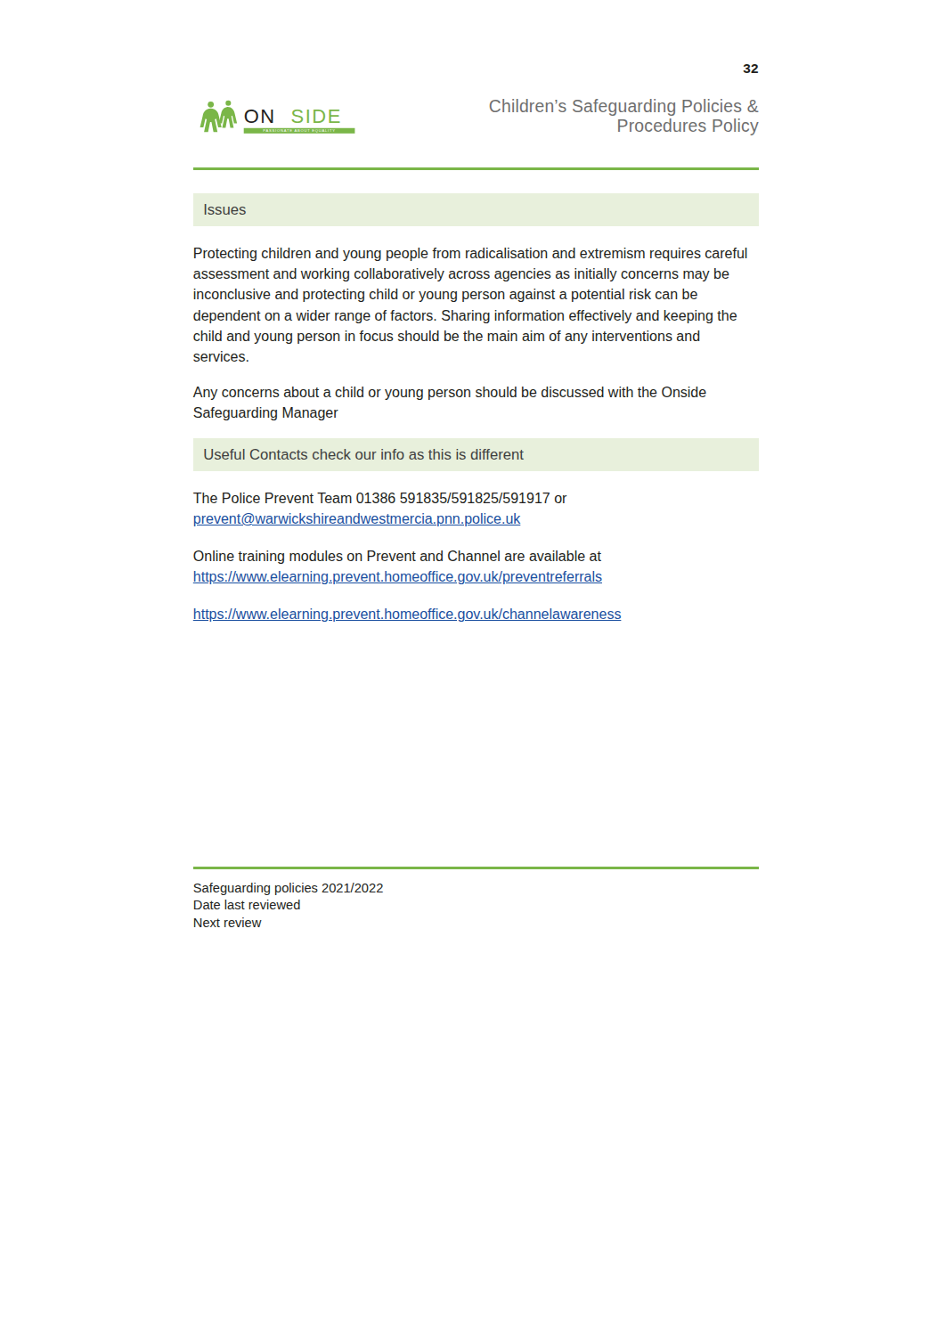32
ON SIDE PASSIONATE ABOUT EQUALITY
Children’s Safeguarding Policies & Procedures Policy
Issues
Protecting children and young people from radicalisation and extremism requires careful assessment and working collaboratively across agencies as initially concerns may be inconclusive and protecting child or young person against a potential risk can be dependent on a wider range of factors. Sharing information effectively and keeping the child and young person in focus should be the main aim of any interventions and services.
Any concerns about a child or young person should be discussed with the Onside Safeguarding Manager
Useful Contacts check our info as this is different
The Police Prevent Team 01386 591835/591825/591917 or
prevent@warwickshireandwestmercia.pnn.police.uk
Online training modules on Prevent and Channel are available at
https://www.elearning.prevent.homeoffice.gov.uk/preventreferrals
https://www.elearning.prevent.homeoffice.gov.uk/channelawareness
Safeguarding policies 2021/2022
Date last reviewed
Next review